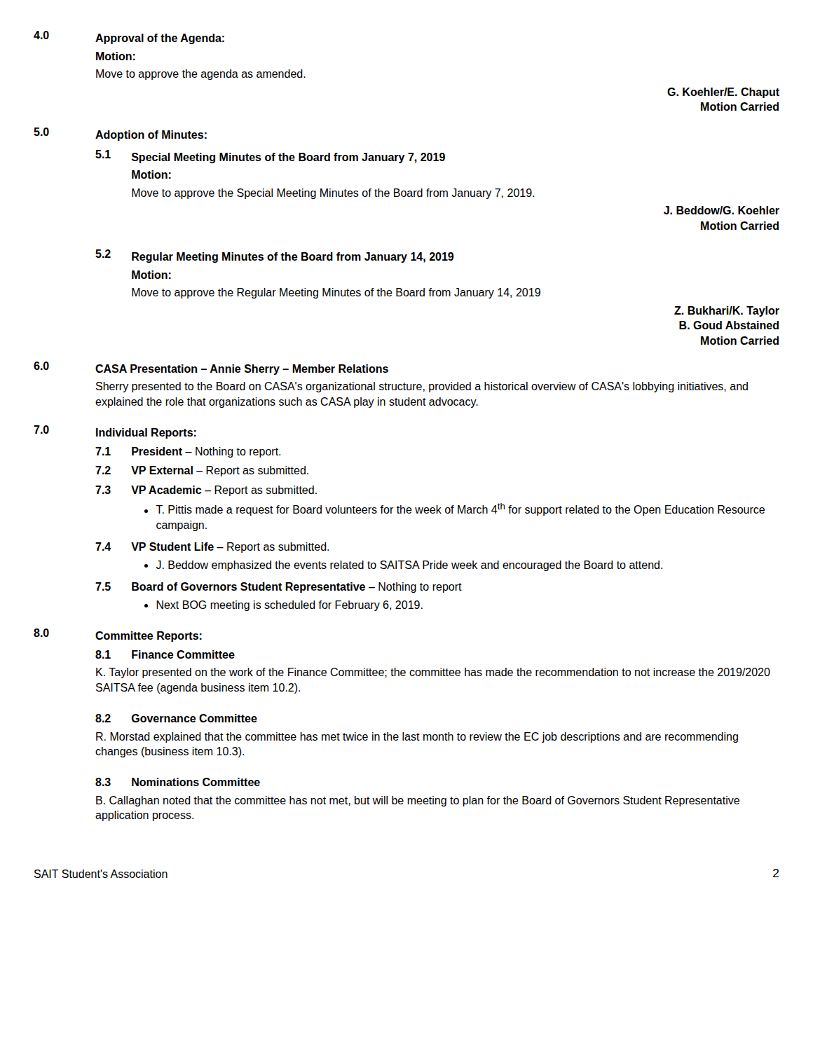4.0
Approval of the Agenda:
Motion:
Move to approve the agenda as amended.
G. Koehler/E. Chaput
Motion Carried
5.0
Adoption of Minutes:
5.1
Special Meeting Minutes of the Board from January 7, 2019
Motion:
Move to approve the Special Meeting Minutes of the Board from January 7, 2019.
J. Beddow/G. Koehler
Motion Carried
5.2
Regular Meeting Minutes of the Board from January 14, 2019
Motion:
Move to approve the Regular Meeting Minutes of the Board from January 14, 2019
Z. Bukhari/K. Taylor
B. Goud Abstained
Motion Carried
6.0
CASA Presentation – Annie Sherry – Member Relations
Sherry presented to the Board on CASA's organizational structure, provided a historical overview of CASA's lobbying initiatives, and explained the role that organizations such as CASA play in student advocacy.
7.0
Individual Reports:
7.1
President – Nothing to report.
7.2
VP External – Report as submitted.
7.3
VP Academic – Report as submitted.
T. Pittis made a request for Board volunteers for the week of March 4th for support related to the Open Education Resource campaign.
7.4
VP Student Life – Report as submitted.
J. Beddow emphasized the events related to SAITSA Pride week and encouraged the Board to attend.
7.5
Board of Governors Student Representative – Nothing to report
Next BOG meeting is scheduled for February 6, 2019.
8.0
Committee Reports:
8.1
Finance Committee
K. Taylor presented on the work of the Finance Committee; the committee has made the recommendation to not increase the 2019/2020 SAITSA fee (agenda business item 10.2).
8.2
Governance Committee
R. Morstad explained that the committee has met twice in the last month to review the EC job descriptions and are recommending changes (business item 10.3).
8.3
Nominations Committee
B. Callaghan noted that the committee has not met, but will be meeting to plan for the Board of Governors Student Representative application process.
SAIT Student's Association
2